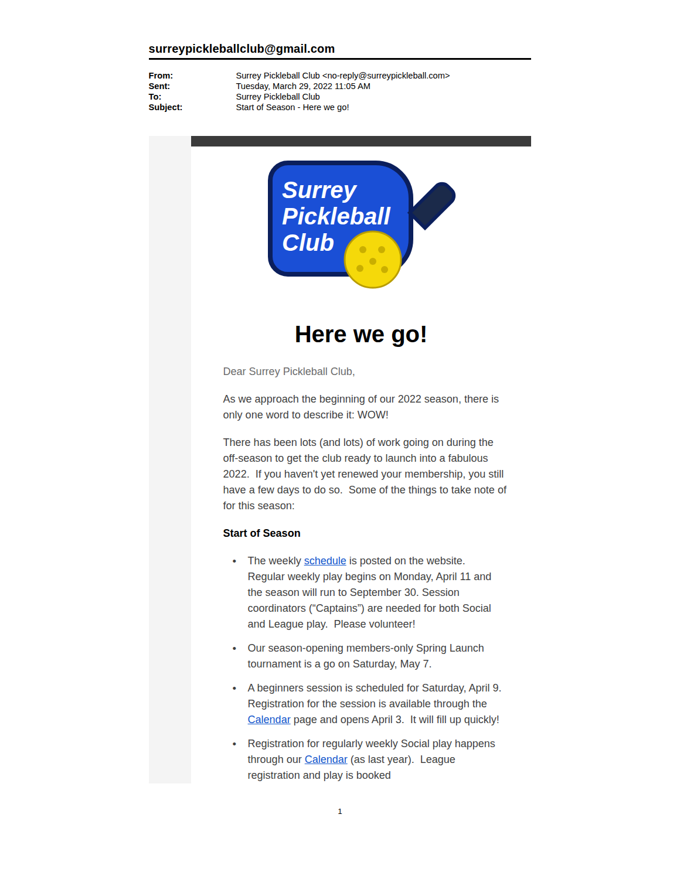surreypickleballclub@gmail.com
| From: | Surrey Pickleball Club <no-reply@surreypickleball.com> |
| Sent: | Tuesday, March 29, 2022 11:05 AM |
| To: | Surrey Pickleball Club |
| Subject: | Start of Season - Here we go! |
Surrey Pickleball Club
Here we go!
Dear Surrey Pickleball Club,
As we approach the beginning of our 2022 season, there is only one word to describe it: WOW!
There has been lots (and lots) of work going on during the off-season to get the club ready to launch into a fabulous 2022. If you haven't yet renewed your membership, you still have a few days to do so. Some of the things to take note of for this season:
Start of Season
The weekly schedule is posted on the website. Regular weekly play begins on Monday, April 11 and the season will run to September 30. Session coordinators (“Captains”) are needed for both Social and League play. Please volunteer!
Our season-opening members-only Spring Launch tournament is a go on Saturday, May 7.
A beginners session is scheduled for Saturday, April 9. Registration for the session is available through the Calendar page and opens April 3. It will fill up quickly!
Registration for regularly weekly Social play happens through our Calendar (as last year). League registration and play is booked
1